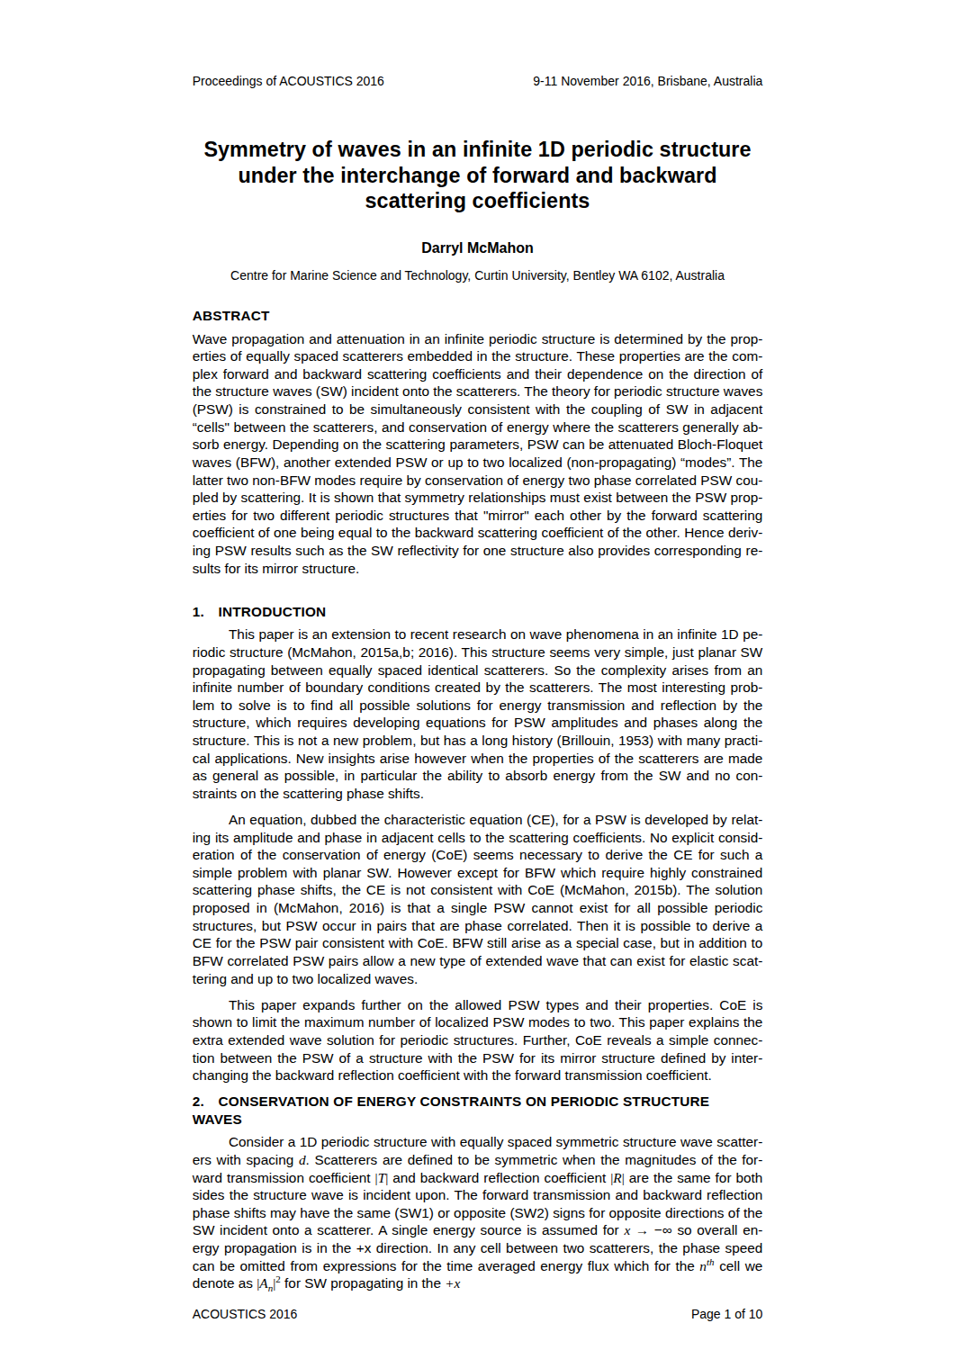Proceedings of ACOUSTICS 2016 9-11 November 2016, Brisbane, Australia
Symmetry of waves in an infinite 1D periodic structure under the interchange of forward and backward scattering coefficients
Darryl McMahon
Centre for Marine Science and Technology, Curtin University, Bentley WA 6102, Australia
ABSTRACT
Wave propagation and attenuation in an infinite periodic structure is determined by the properties of equally spaced scatterers embedded in the structure. These properties are the complex forward and backward scattering coefficients and their dependence on the direction of the structure waves (SW) incident onto the scatterers. The theory for periodic structure waves (PSW) is constrained to be simultaneously consistent with the coupling of SW in adjacent “cells" between the scatterers, and conservation of energy where the scatterers generally absorb energy. Depending on the scattering parameters, PSW can be attenuated Bloch-Floquet waves (BFW), another extended PSW or up to two localized (non-propagating) “modes”. The latter two non-BFW modes require by conservation of energy two phase correlated PSW coupled by scattering. It is shown that symmetry relationships must exist between the PSW properties for two different periodic structures that "mirror" each other by the forward scattering coefficient of one being equal to the backward scattering coefficient of the other. Hence deriving PSW results such as the SW reflectivity for one structure also provides corresponding results for its mirror structure.
1. INTRODUCTION
This paper is an extension to recent research on wave phenomena in an infinite 1D periodic structure (McMahon, 2015a,b; 2016). This structure seems very simple, just planar SW propagating between equally spaced identical scatterers. So the complexity arises from an infinite number of boundary conditions created by the scatterers. The most interesting problem to solve is to find all possible solutions for energy transmission and reflection by the structure, which requires developing equations for PSW amplitudes and phases along the structure. This is not a new problem, but has a long history (Brillouin, 1953) with many practical applications. New insights arise however when the properties of the scatterers are made as general as possible, in particular the ability to absorb energy from the SW and no constraints on the scattering phase shifts.
An equation, dubbed the characteristic equation (CE), for a PSW is developed by relating its amplitude and phase in adjacent cells to the scattering coefficients. No explicit consideration of the conservation of energy (CoE) seems necessary to derive the CE for such a simple problem with planar SW. However except for BFW which require highly constrained scattering phase shifts, the CE is not consistent with CoE (McMahon, 2015b). The solution proposed in (McMahon, 2016) is that a single PSW cannot exist for all possible periodic structures, but PSW occur in pairs that are phase correlated. Then it is possible to derive a CE for the PSW pair consistent with CoE. BFW still arise as a special case, but in addition to BFW correlated PSW pairs allow a new type of extended wave that can exist for elastic scattering and up to two localized waves.
This paper expands further on the allowed PSW types and their properties. CoE is shown to limit the maximum number of localized PSW modes to two. This paper explains the extra extended wave solution for periodic structures. Further, CoE reveals a simple connection between the PSW of a structure with the PSW for its mirror structure defined by interchanging the backward reflection coefficient with the forward transmission coefficient.
2. CONSERVATION OF ENERGY CONSTRAINTS ON PERIODIC STRUCTURE WAVES
Consider a 1D periodic structure with equally spaced symmetric structure wave scatterers with spacing d. Scatterers are defined to be symmetric when the magnitudes of the forward transmission coefficient |T| and backward reflection coefficient |R| are the same for both sides the structure wave is incident upon. The forward transmission and backward reflection phase shifts may have the same (SW1) or opposite (SW2) signs for opposite directions of the SW incident onto a scatterer. A single energy source is assumed for x → −∞ so overall energy propagation is in the +x direction. In any cell between two scatterers, the phase speed can be omitted from expressions for the time averaged energy flux which for the nth cell we denote as |An|2 for SW propagating in the +x
ACOUSTICS 2016 Page 1 of 10